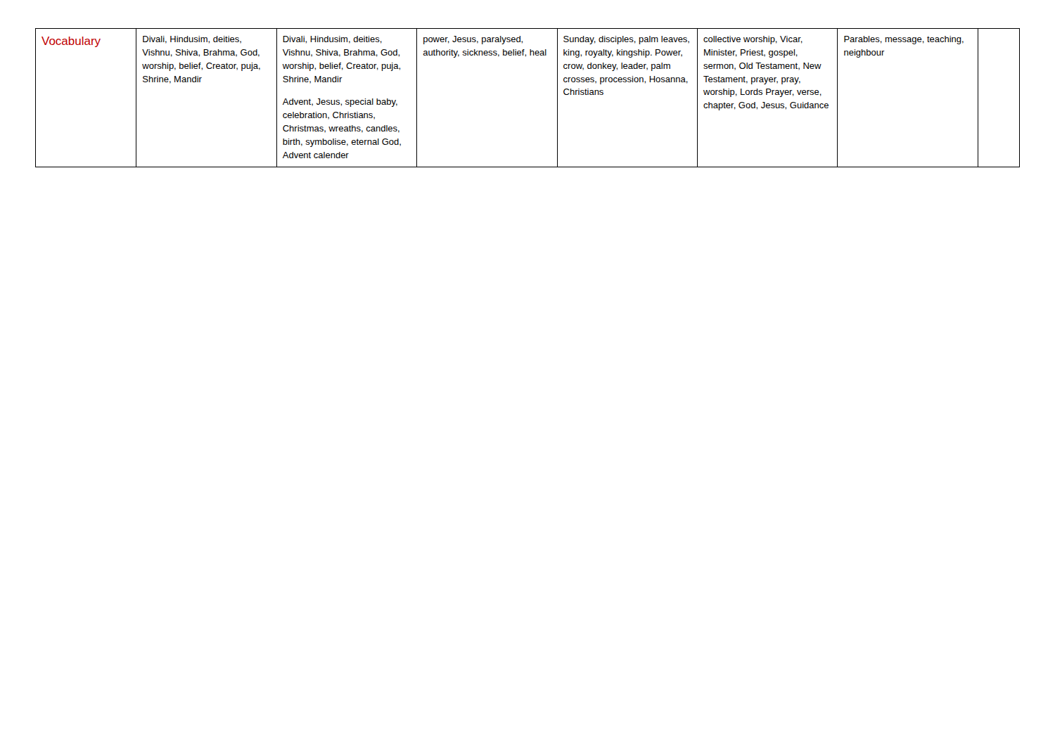| Vocabulary | Divali, Hindusim, deities, Vishnu, Shiva, Brahma, God, worship, belief, Creator, puja, Shrine, Mandir | Divali, Hindusim, deities, Vishnu, Shiva, Brahma, God, worship, belief, Creator, puja, Shrine, Mandir Advent, Jesus, special baby, celebration, Christians, Christmas, wreaths, candles, birth, symbolise, eternal God, Advent calender | power, Jesus, paralysed, authority, sickness, belief, heal | Sunday, disciples, palm leaves, king, royalty, kingship. Power, crow, donkey, leader, palm crosses, procession, Hosanna, Christians | collective worship, Vicar, Minister, Priest, gospel, sermon, Old Testament, New Testament, prayer, pray, worship, Lords Prayer, verse, chapter, God, Jesus, Guidance | Parables, message, teaching, neighbour | |